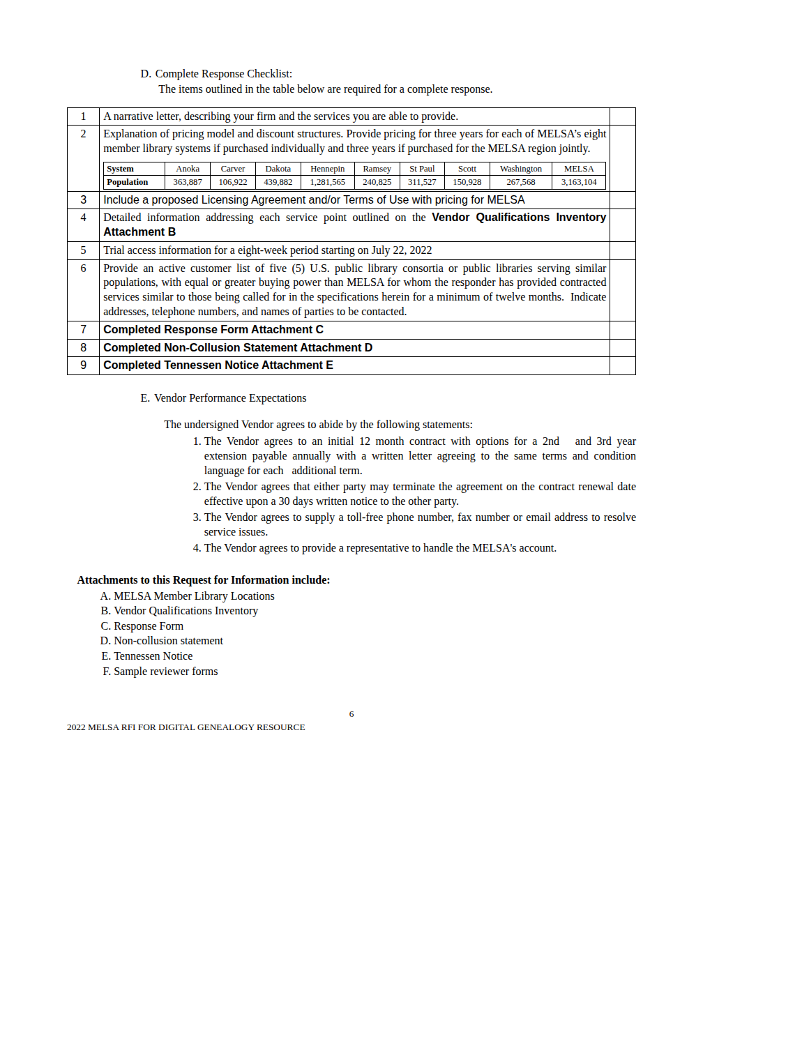D. Complete Response Checklist:
The items outlined in the table below are required for a complete response.
| 1 | A narrative letter, describing your firm and the services you are able to provide. | |
| 2 | Explanation of pricing model and discount structures. Provide pricing for three years for each of MELSA’s eight member library systems if purchased individually and three years if purchased for the MELSA region jointly. / System / Anoka / Carver / Dakota / Hennepin / Ramsey / St Paul / Scott / Washington / MELSA / / Population / 363,887 / 106,922 / 439,882 / 1,281,565 / 240,825 / 311,527 / 150,928 / 267,568 / 3,163,104 / | |
| 3 | Include a proposed Licensing Agreement and/or Terms of Use with pricing for MELSA | |
| 4 | Detailed information addressing each service point outlined on the Vendor Qualifications Inventory Attachment B | |
| 5 | Trial access information for a eight-week period starting on July 22, 2022 | |
| 6 | Provide an active customer list of five (5) U.S. public library consortia or public libraries serving similar populations, with equal or greater buying power than MELSA for whom the responder has provided contracted services similar to those being called for in the specifications herein for a minimum of twelve months. Indicate addresses, telephone numbers, and names of parties to be contacted. | |
| 7 | Completed Response Form Attachment C | |
| 8 | Completed Non-Collusion Statement Attachment D | |
| 9 | Completed Tennessen Notice Attachment E | |
E. Vendor Performance Expectations
The undersigned Vendor agrees to abide by the following statements:
The Vendor agrees to an initial 12 month contract with options for a 2nd and 3rd year extension payable annually with a written letter agreeing to the same terms and condition language for each additional term.
The Vendor agrees that either party may terminate the agreement on the contract renewal date effective upon a 30 days written notice to the other party.
The Vendor agrees to supply a toll-free phone number, fax number or email address to resolve service issues.
The Vendor agrees to provide a representative to handle the MELSA's account.
Attachments to this Request for Information include:
MELSA Member Library Locations
Vendor Qualifications Inventory
Response Form
Non-collusion statement
Tennessen Notice
Sample reviewer forms
6
2022 MELSA RFI FOR DIGITAL GENEALOGY RESOURCE